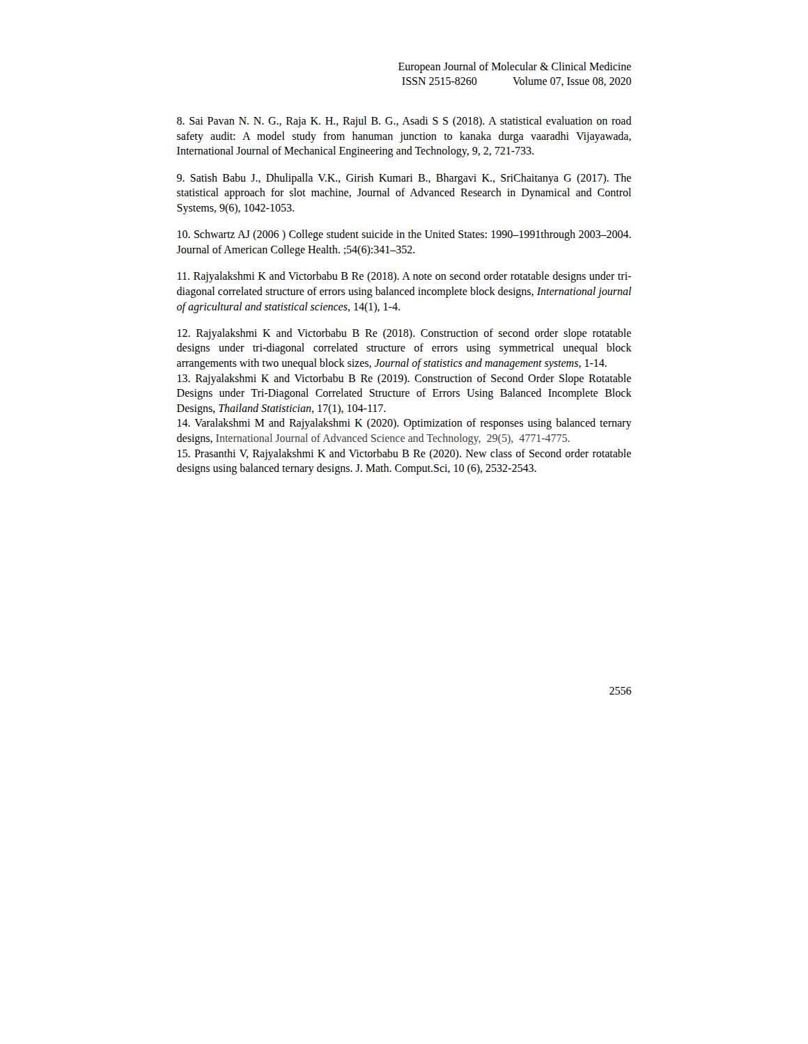European Journal of Molecular & Clinical Medicine ISSN 2515-8260 Volume 07, Issue 08, 2020
8. Sai Pavan N. N. G., Raja K. H., Rajul B. G., Asadi S S (2018). A statistical evaluation on road safety audit: A model study from hanuman junction to kanaka durga vaaradhi Vijayawada, International Journal of Mechanical Engineering and Technology, 9, 2, 721-733.
9. Satish Babu J., Dhulipalla V.K., Girish Kumari B., Bhargavi K., SriChaitanya G (2017). The statistical approach for slot machine, Journal of Advanced Research in Dynamical and Control Systems, 9(6), 1042-1053.
10. Schwartz AJ (2006 ) College student suicide in the United States: 1990–1991through 2003–2004. Journal of American College Health. ;54(6):341–352.
11. Rajyalakshmi K and Victorbabu B Re (2018). A note on second order rotatable designs under tri-diagonal correlated structure of errors using balanced incomplete block designs, International journal of agricultural and statistical sciences, 14(1), 1-4.
12. Rajyalakshmi K and Victorbabu B Re (2018). Construction of second order slope rotatable designs under tri-diagonal correlated structure of errors using symmetrical unequal block arrangements with two unequal block sizes, Journal of statistics and management systems, 1-14.
13. Rajyalakshmi K and Victorbabu B Re (2019). Construction of Second Order Slope Rotatable Designs under Tri-Diagonal Correlated Structure of Errors Using Balanced Incomplete Block Designs, Thailand Statistician, 17(1), 104-117.
14. Varalakshmi M and Rajyalakshmi K (2020). Optimization of responses using balanced ternary designs, International Journal of Advanced Science and Technology, 29(5), 4771-4775.
15. Prasanthi V, Rajyalakshmi K and Victorbabu B Re (2020). New class of Second order rotatable designs using balanced ternary designs. J. Math. Comput.Sci, 10 (6), 2532-2543.
2556